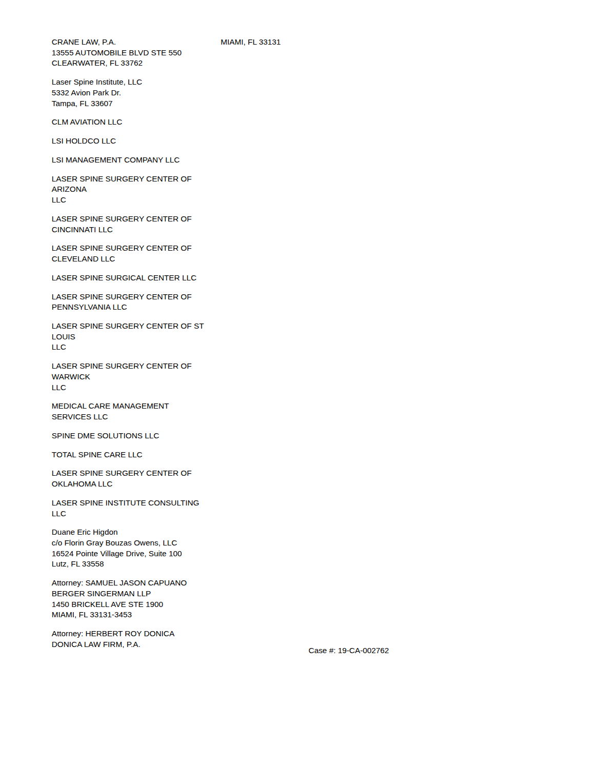CRANE LAW, P.A.
13555 AUTOMOBILE BLVD STE 550
CLEARWATER, FL 33762
Laser Spine Institute, LLC
5332 Avion Park Dr.
Tampa, FL 33607
CLM AVIATION LLC
LSI HOLDCO LLC
LSI MANAGEMENT COMPANY LLC
LASER SPINE SURGERY CENTER OF ARIZONA
LLC
LASER SPINE SURGERY CENTER OF
CINCINNATI LLC
LASER SPINE SURGERY CENTER OF
CLEVELAND LLC
LASER SPINE SURGICAL CENTER LLC
LASER SPINE SURGERY CENTER OF
PENNSYLVANIA LLC
LASER SPINE SURGERY CENTER OF ST LOUIS
LLC
LASER SPINE SURGERY CENTER OF WARWICK
LLC
MEDICAL CARE MANAGEMENT SERVICES LLC
SPINE DME SOLUTIONS LLC
TOTAL SPINE CARE LLC
LASER SPINE SURGERY CENTER OF
OKLAHOMA LLC
LASER SPINE INSTITUTE CONSULTING LLC
Duane Eric Higdon
c/o Florin Gray Bouzas Owens, LLC
16524 Pointe Village Drive, Suite 100
Lutz, FL 33558
Attorney: SAMUEL JASON CAPUANO
BERGER SINGERMAN LLP
1450 BRICKELL AVE STE 1900
MIAMI, FL 33131-3453
Attorney: HERBERT ROY DONICA
DONICA LAW FIRM, P.A.
MIAMI, FL 33131
Case #: 19-CA-002762